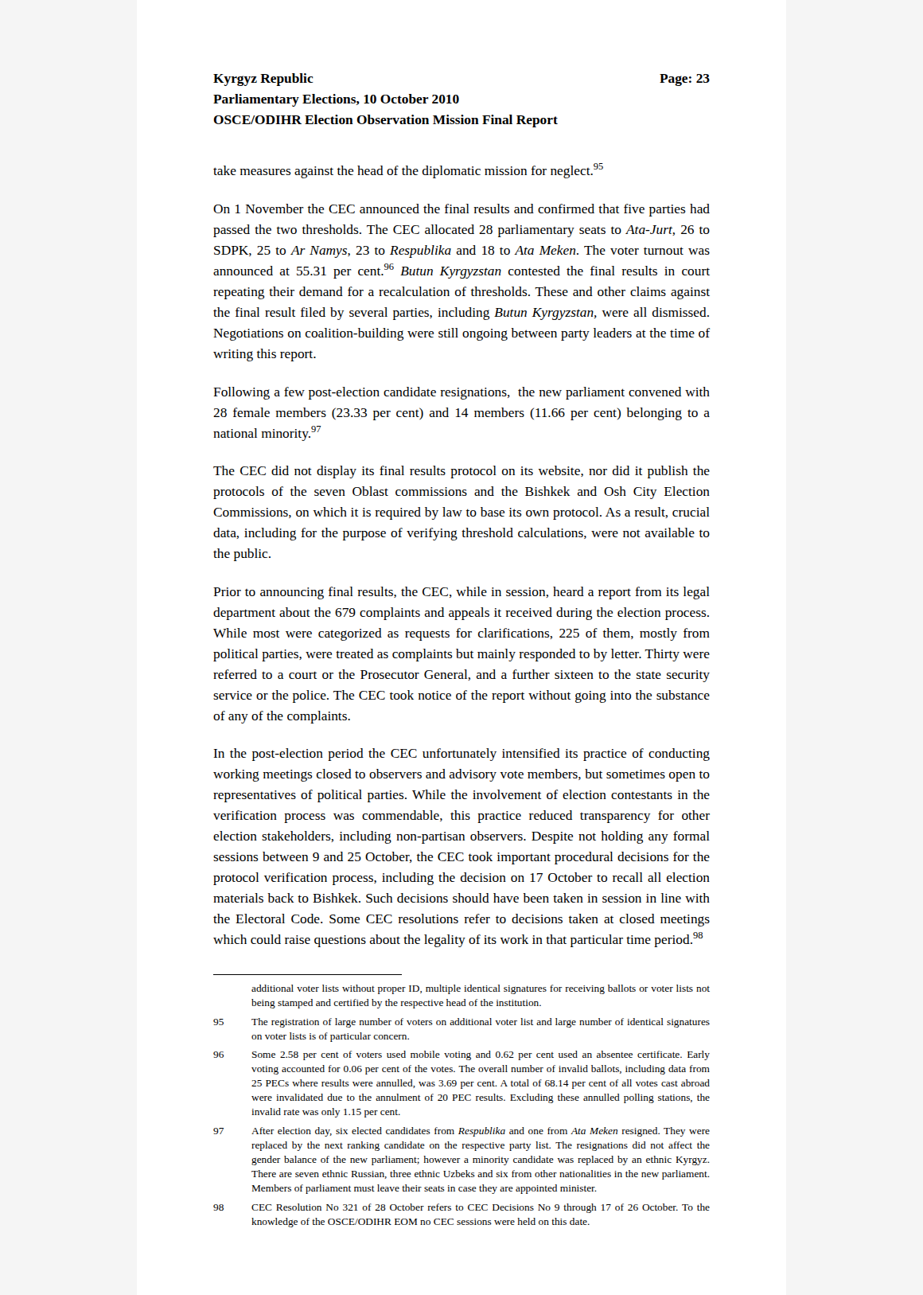Kyrgyz Republic
Parliamentary Elections, 10 October 2010
OSCE/ODIHR Election Observation Mission Final Report
Page: 23
take measures against the head of the diplomatic mission for neglect.95
On 1 November the CEC announced the final results and confirmed that five parties had passed the two thresholds. The CEC allocated 28 parliamentary seats to Ata-Jurt, 26 to SDPK, 25 to Ar Namys, 23 to Respublika and 18 to Ata Meken. The voter turnout was announced at 55.31 per cent.96 Butun Kyrgyzstan contested the final results in court repeating their demand for a recalculation of thresholds. These and other claims against the final result filed by several parties, including Butun Kyrgyzstan, were all dismissed. Negotiations on coalition-building were still ongoing between party leaders at the time of writing this report.
Following a few post-election candidate resignations, the new parliament convened with 28 female members (23.33 per cent) and 14 members (11.66 per cent) belonging to a national minority.97
The CEC did not display its final results protocol on its website, nor did it publish the protocols of the seven Oblast commissions and the Bishkek and Osh City Election Commissions, on which it is required by law to base its own protocol. As a result, crucial data, including for the purpose of verifying threshold calculations, were not available to the public.
Prior to announcing final results, the CEC, while in session, heard a report from its legal department about the 679 complaints and appeals it received during the election process. While most were categorized as requests for clarifications, 225 of them, mostly from political parties, were treated as complaints but mainly responded to by letter. Thirty were referred to a court or the Prosecutor General, and a further sixteen to the state security service or the police. The CEC took notice of the report without going into the substance of any of the complaints.
In the post-election period the CEC unfortunately intensified its practice of conducting working meetings closed to observers and advisory vote members, but sometimes open to representatives of political parties. While the involvement of election contestants in the verification process was commendable, this practice reduced transparency for other election stakeholders, including non-partisan observers. Despite not holding any formal sessions between 9 and 25 October, the CEC took important procedural decisions for the protocol verification process, including the decision on 17 October to recall all election materials back to Bishkek. Such decisions should have been taken in session in line with the Electoral Code. Some CEC resolutions refer to decisions taken at closed meetings which could raise questions about the legality of its work in that particular time period.98
additional voter lists without proper ID, multiple identical signatures for receiving ballots or voter lists not being stamped and certified by the respective head of the institution.
95
The registration of large number of voters on additional voter list and large number of identical signatures on voter lists is of particular concern.
96
Some 2.58 per cent of voters used mobile voting and 0.62 per cent used an absentee certificate. Early voting accounted for 0.06 per cent of the votes. The overall number of invalid ballots, including data from 25 PECs where results were annulled, was 3.69 per cent. A total of 68.14 per cent of all votes cast abroad were invalidated due to the annulment of 20 PEC results. Excluding these annulled polling stations, the invalid rate was only 1.15 per cent.
97
After election day, six elected candidates from Respublika and one from Ata Meken resigned. They were replaced by the next ranking candidate on the respective party list. The resignations did not affect the gender balance of the new parliament; however a minority candidate was replaced by an ethnic Kyrgyz. There are seven ethnic Russian, three ethnic Uzbeks and six from other nationalities in the new parliament. Members of parliament must leave their seats in case they are appointed minister.
98
CEC Resolution No 321 of 28 October refers to CEC Decisions No 9 through 17 of 26 October. To the knowledge of the OSCE/ODIHR EOM no CEC sessions were held on this date.